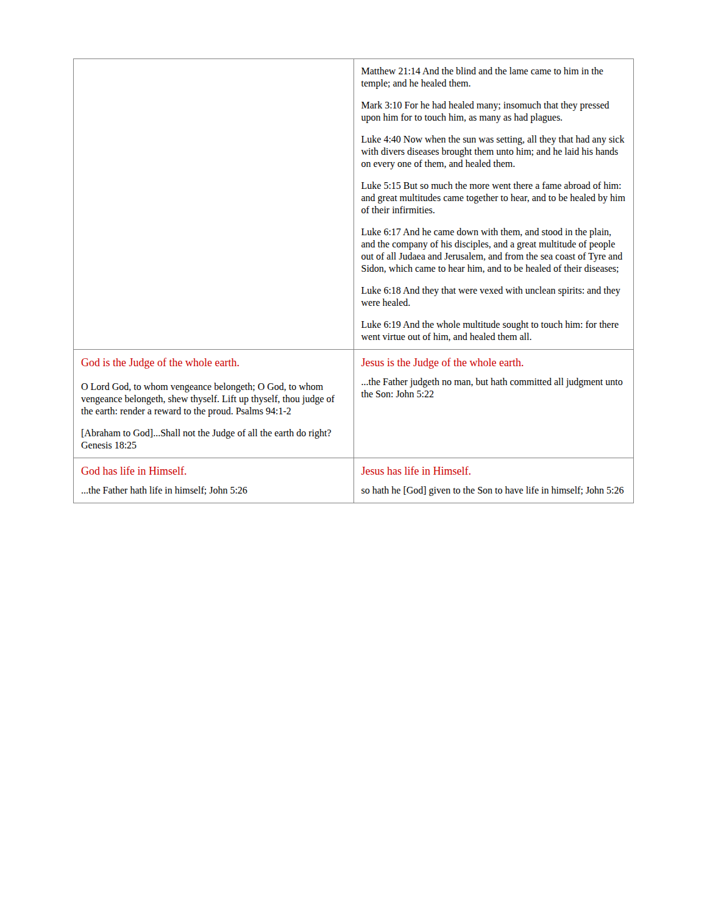| | Matthew 21:14 And the blind and the lame came to him in the temple; and he healed them. Mark 3:10 For he had healed many; insomuch that they pressed upon him for to touch him, as many as had plagues. Luke 4:40 Now when the sun was setting, all they that had any sick with divers diseases brought them unto him; and he laid his hands on every one of them, and healed them. Luke 5:15 But so much the more went there a fame abroad of him: and great multitudes came together to hear, and to be healed by him of their infirmities. Luke 6:17 And he came down with them, and stood in the plain, and the company of his disciples, and a great multitude of people out of all Judaea and Jerusalem, and from the sea coast of Tyre and Sidon, which came to hear him, and to be healed of their diseases; Luke 6:18 And they that were vexed with unclean spirits: and they were healed. Luke 6:19 And the whole multitude sought to touch him: for there went virtue out of him, and healed them all. |
| God is the Judge of the whole earth. O Lord God, to whom vengeance belongeth; O God, to whom vengeance belongeth, shew thyself. Lift up thyself, thou judge of the earth: render a reward to the proud. Psalms 94:1-2 [Abraham to God]...Shall not the Judge of all the earth do right? Genesis 18:25 | Jesus is the Judge of the whole earth. ...the Father judgeth no man, but hath committed all judgment unto the Son: John 5:22 |
| God has life in Himself. ...the Father hath life in himself; John 5:26 | Jesus has life in Himself. so hath he [God] given to the Son to have life in himself; John 5:26 |